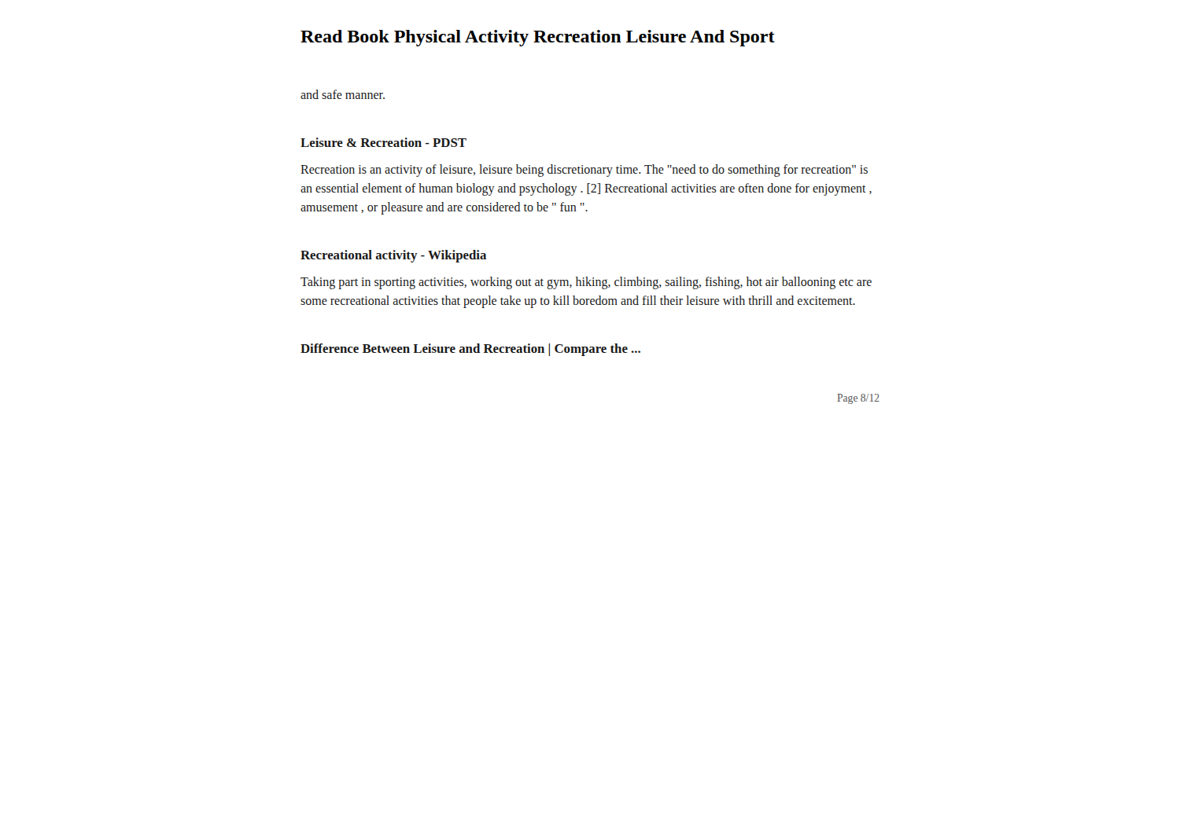Read Book Physical Activity Recreation Leisure And Sport
and safe manner.
Leisure & Recreation - PDST
Recreation is an activity of leisure, leisure being discretionary time. The "need to do something for recreation" is an essential element of human biology and psychology . [2] Recreational activities are often done for enjoyment , amusement , or pleasure and are considered to be " fun ".
Recreational activity - Wikipedia
Taking part in sporting activities, working out at gym, hiking, climbing, sailing, fishing, hot air ballooning etc are some recreational activities that people take up to kill boredom and fill their leisure with thrill and excitement.
Difference Between Leisure and Recreation | Compare the ...
Page 8/12